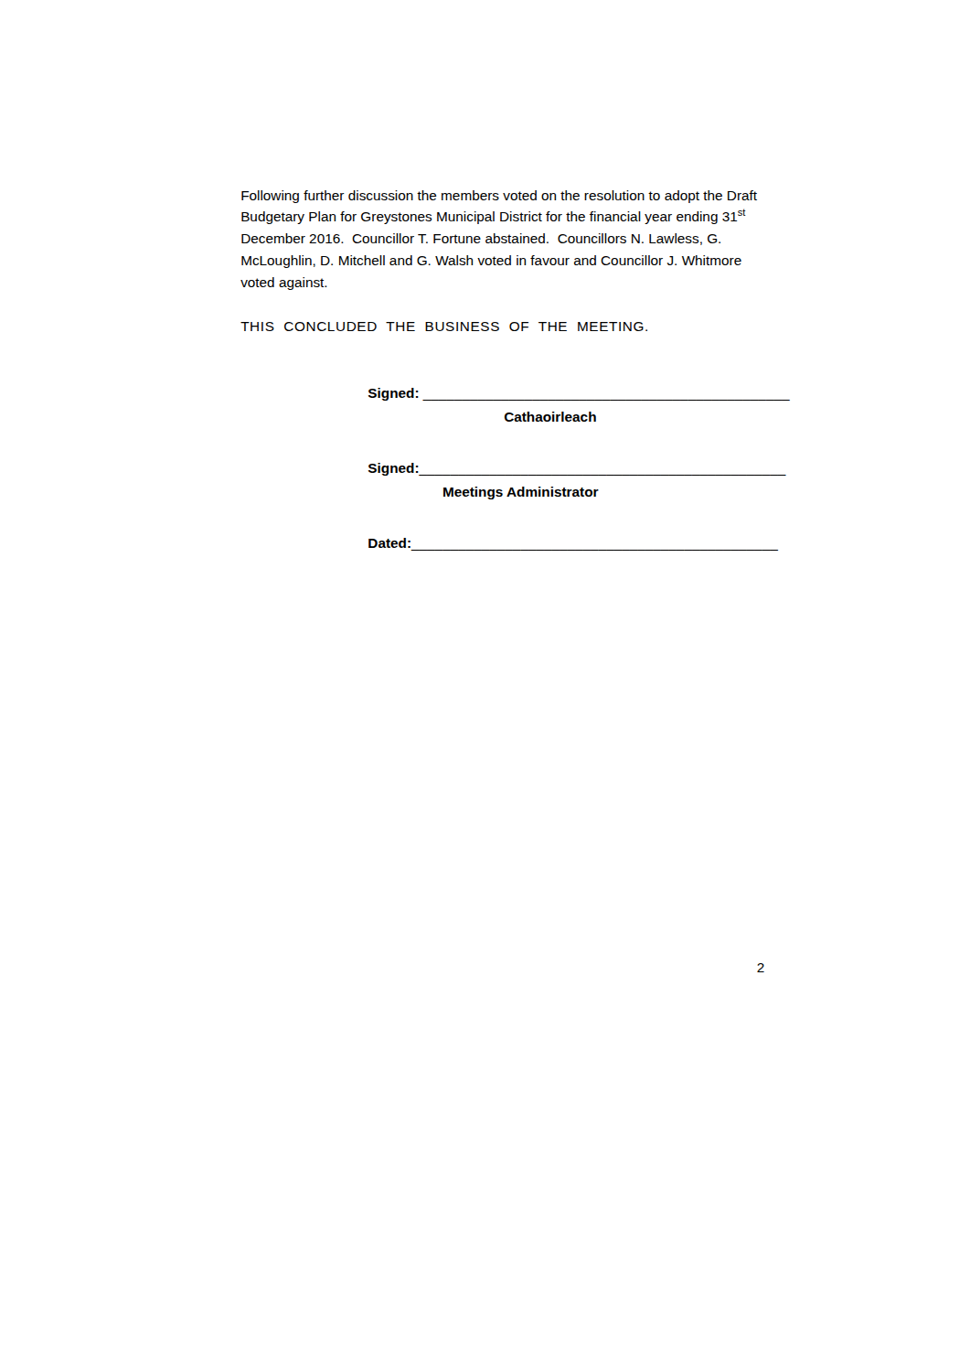Following further discussion the members voted on the resolution to adopt the Draft Budgetary Plan for Greystones Municipal District for the financial year ending 31st December 2016. Councillor T. Fortune abstained. Councillors N. Lawless, G. McLoughlin, D. Mitchell and G. Walsh voted in favour and Councillor J. Whitmore voted against.
THIS CONCLUDED THE BUSINESS OF THE MEETING.
Signed: _______________________________________________
Cathaoirleach
Signed:_______________________________________________
Meetings Administrator
Dated:_______________________________________________
2